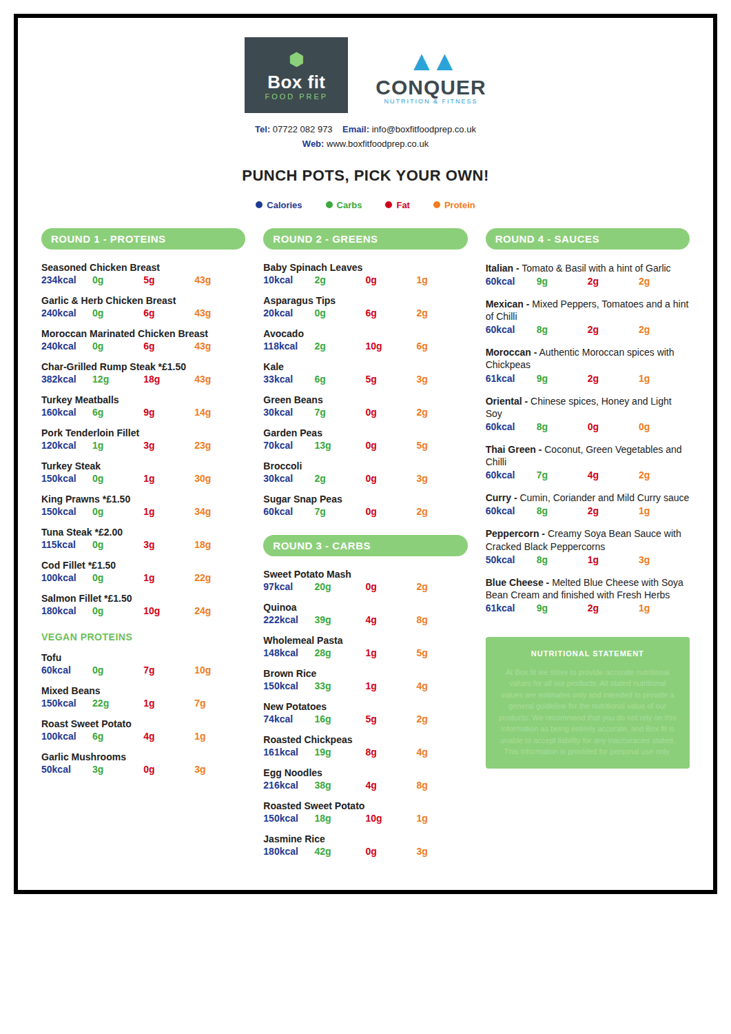⬢
Box fit
FOOD PREP
▲▲
CONQUER
NUTRITION & FITNESS
Tel: 07722 082 973 Email: info@boxfitfoodprep.co.uk
Web: www.boxfitfoodprep.co.uk
PUNCH POTS, PICK YOUR OWN!
Calories Carbs Fat Protein
ROUND 1 - PROTEINS
Seasoned Chicken Breast
234kcal 0g 5g 43g
Garlic & Herb Chicken Breast
240kcal 0g 6g 43g
Moroccan Marinated Chicken Breast
240kcal 0g 6g 43g
Char-Grilled Rump Steak *£1.50
382kcal 12g 18g 43g
Turkey Meatballs
160kcal 6g 9g 14g
Pork Tenderloin Fillet
120kcal 1g 3g 23g
Turkey Steak
150kcal 0g 1g 30g
King Prawns *£1.50
150kcal 0g 1g 34g
Tuna Steak *£2.00
115kcal 0g 3g 18g
Cod Fillet *£1.50
100kcal 0g 1g 22g
Salmon Fillet *£1.50
180kcal 0g 10g 24g
VEGAN PROTEINS
Tofu
60kcal 0g 7g 10g
Mixed Beans
150kcal 22g 1g 7g
Roast Sweet Potato
100kcal 6g 4g 1g
Garlic Mushrooms
50kcal 3g 0g 3g
ROUND 2 - GREENS
Baby Spinach Leaves
10kcal 2g 0g 1g
Asparagus Tips
20kcal 0g 6g 2g
Avocado
118kcal 2g 10g 6g
Kale
33kcal 6g 5g 3g
Green Beans
30kcal 7g 0g 2g
Garden Peas
70kcal 13g 0g 5g
Broccoli
30kcal 2g 0g 3g
Sugar Snap Peas
60kcal 7g 0g 2g
ROUND 3 - CARBS
Sweet Potato Mash
97kcal 20g 0g 2g
Quinoa
222kcal 39g 4g 8g
Wholemeal Pasta
148kcal 28g 1g 5g
Brown Rice
150kcal 33g 1g 4g
New Potatoes
74kcal 16g 5g 2g
Roasted Chickpeas
161kcal 19g 8g 4g
Egg Noodles
216kcal 38g 4g 8g
Roasted Sweet Potato
150kcal 18g 10g 1g
Jasmine Rice
180kcal 42g 0g 3g
ROUND 4 - SAUCES
Italian - Tomato & Basil with a hint of Garlic
60kcal 9g 2g 2g
Mexican - Mixed Peppers, Tomatoes and a hint of Chilli
60kcal 8g 2g 2g
Moroccan - Authentic Moroccan spices with Chickpeas
61kcal 9g 2g 1g
Oriental - Chinese spices, Honey and Light Soy
60kcal 8g 0g 0g
Thai Green - Coconut, Green Vegetables and Chilli
60kcal 7g 4g 2g
Curry - Cumin, Coriander and Mild Curry sauce
60kcal 8g 2g 1g
Peppercorn - Creamy Soya Bean Sauce with Cracked Black Peppercorns
50kcal 8g 1g 3g
Blue Cheese - Melted Blue Cheese with Soya Bean Cream and finished with Fresh Herbs
61kcal 9g 2g 1g
NUTRITIONAL STATEMENT
At Box fit we strive to provide accurate nutritional values for all our products. All stated nutritional values are estimates only and intended to provide a general guideline for the nutritional value of our products. We recommend that you do not rely on this information as being entirely accurate, and Box fit is unable to accept liability for any inaccuracies stated. This information is provided for personal use only.